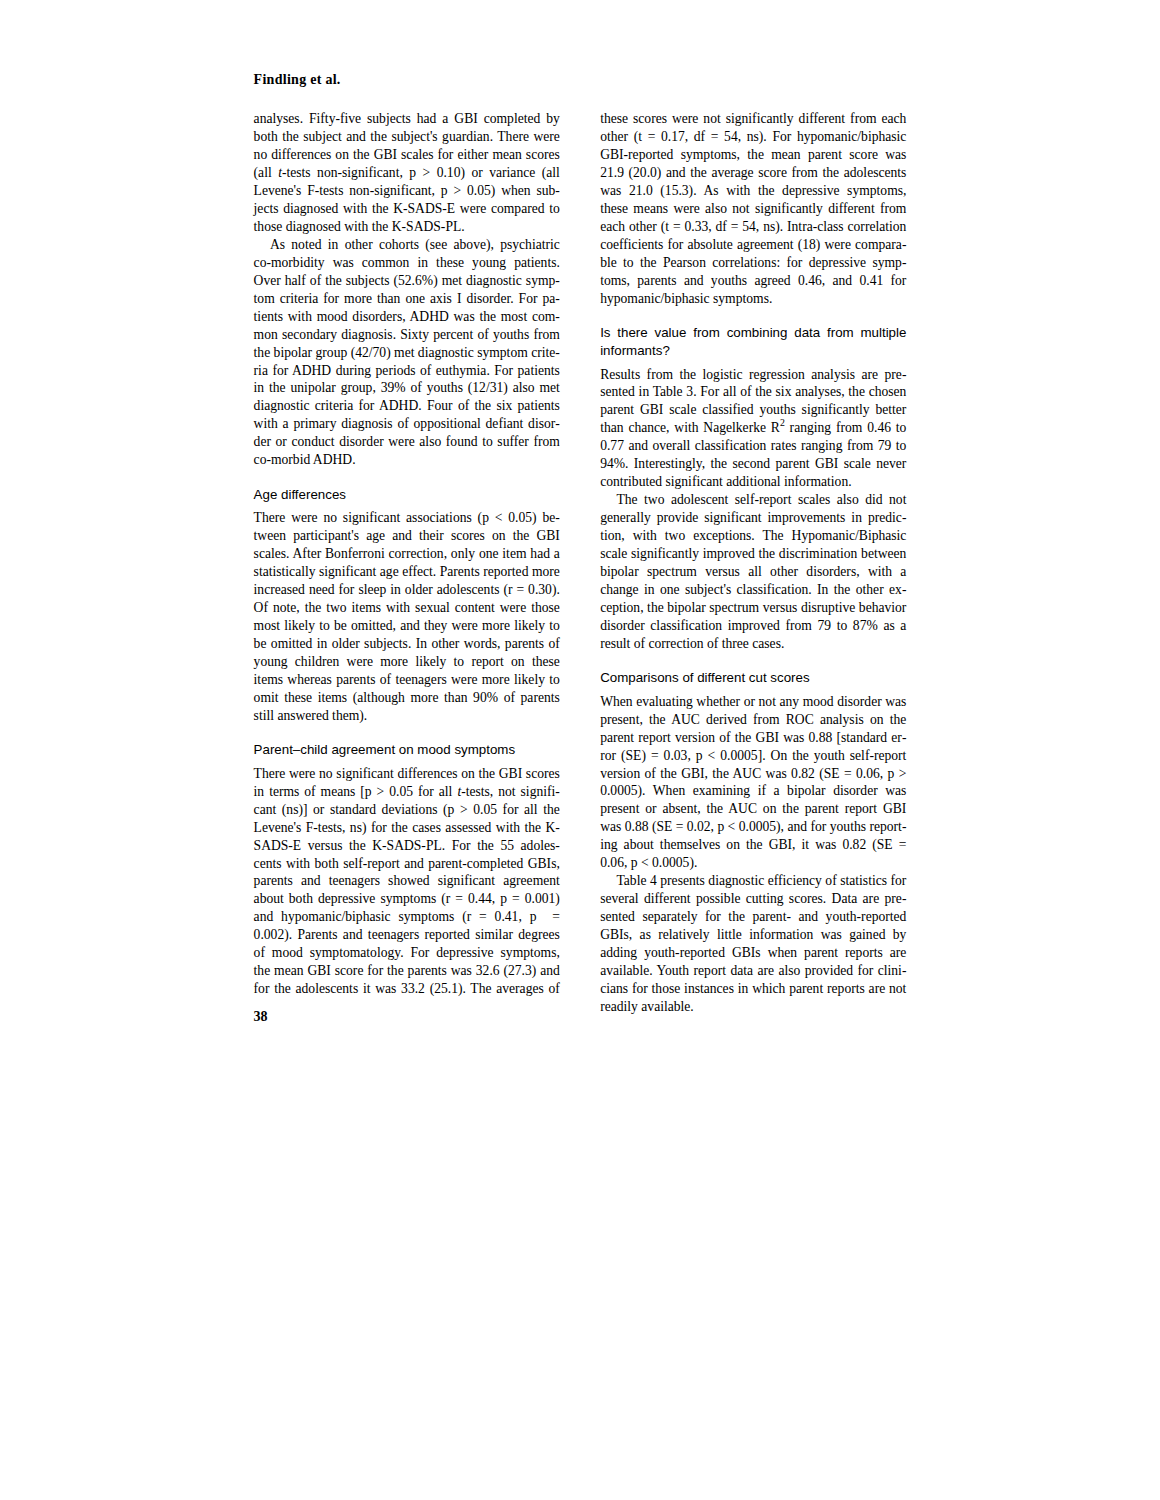Findling et al.
analyses. Fifty-five subjects had a GBI completed by both the subject and the subject's guardian. There were no differences on the GBI scales for either mean scores (all t-tests non-significant, p > 0.10) or variance (all Levene's F-tests non-significant, p > 0.05) when subjects diagnosed with the K-SADS-E were compared to those diagnosed with the K-SADS-PL.
As noted in other cohorts (see above), psychiatric co-morbidity was common in these young patients. Over half of the subjects (52.6%) met diagnostic symptom criteria for more than one axis I disorder. For patients with mood disorders, ADHD was the most common secondary diagnosis. Sixty percent of youths from the bipolar group (42/70) met diagnostic symptom criteria for ADHD during periods of euthymia. For patients in the unipolar group, 39% of youths (12/31) also met diagnostic criteria for ADHD. Four of the six patients with a primary diagnosis of oppositional defiant disorder or conduct disorder were also found to suffer from co-morbid ADHD.
Age differences
There were no significant associations (p < 0.05) between participant's age and their scores on the GBI scales. After Bonferroni correction, only one item had a statistically significant age effect. Parents reported more increased need for sleep in older adolescents (r = 0.30). Of note, the two items with sexual content were those most likely to be omitted, and they were more likely to be omitted in older subjects. In other words, parents of young children were more likely to report on these items whereas parents of teenagers were more likely to omit these items (although more than 90% of parents still answered them).
Parent–child agreement on mood symptoms
There were no significant differences on the GBI scores in terms of means [p > 0.05 for all t-tests, not significant (ns)] or standard deviations (p > 0.05 for all the Levene's F-tests, ns) for the cases assessed with the K-SADS-E versus the K-SADS-PL. For the 55 adolescents with both self-report and parent-completed GBIs, parents and teenagers showed significant agreement about both depressive symptoms (r = 0.44, p = 0.001) and hypomanic/biphasic symptoms (r = 0.41, p = 0.002). Parents and teenagers reported similar degrees of mood symptomatology. For depressive symptoms, the mean GBI score for the parents was 32.6 (27.3) and for the adolescents it was 33.2 (25.1). The averages of these scores were not significantly different from each other (t = 0.17, df = 54, ns). For hypomanic/biphasic GBI-reported symptoms, the mean parent score was 21.9 (20.0) and the average score from the adolescents was 21.0 (15.3). As with the depressive symptoms, these means were also not significantly different from each other (t = 0.33, df = 54, ns). Intra-class correlation coefficients for absolute agreement (18) were comparable to the Pearson correlations: for depressive symptoms, parents and youths agreed 0.46, and 0.41 for hypomanic/biphasic symptoms.
Is there value from combining data from multiple informants?
Results from the logistic regression analysis are presented in Table 3. For all of the six analyses, the chosen parent GBI scale classified youths significantly better than chance, with Nagelkerke R2 ranging from 0.46 to 0.77 and overall classification rates ranging from 79 to 94%. Interestingly, the second parent GBI scale never contributed significant additional information.
The two adolescent self-report scales also did not generally provide significant improvements in prediction, with two exceptions. The Hypomanic/Biphasic scale significantly improved the discrimination between bipolar spectrum versus all other disorders, with a change in one subject's classification. In the other exception, the bipolar spectrum versus disruptive behavior disorder classification improved from 79 to 87% as a result of correction of three cases.
Comparisons of different cut scores
When evaluating whether or not any mood disorder was present, the AUC derived from ROC analysis on the parent report version of the GBI was 0.88 [standard error (SE) = 0.03, p < 0.0005]. On the youth self-report version of the GBI, the AUC was 0.82 (SE = 0.06, p > 0.0005). When examining if a bipolar disorder was present or absent, the AUC on the parent report GBI was 0.88 (SE = 0.02, p < 0.0005), and for youths reporting about themselves on the GBI, it was 0.82 (SE = 0.06, p < 0.0005).
Table 4 presents diagnostic efficiency of statistics for several different possible cutting scores. Data are presented separately for the parent- and youth-reported GBIs, as relatively little information was gained by adding youth-reported GBIs when parent reports are available. Youth report data are also provided for clinicians for those instances in which parent reports are not readily available.
38